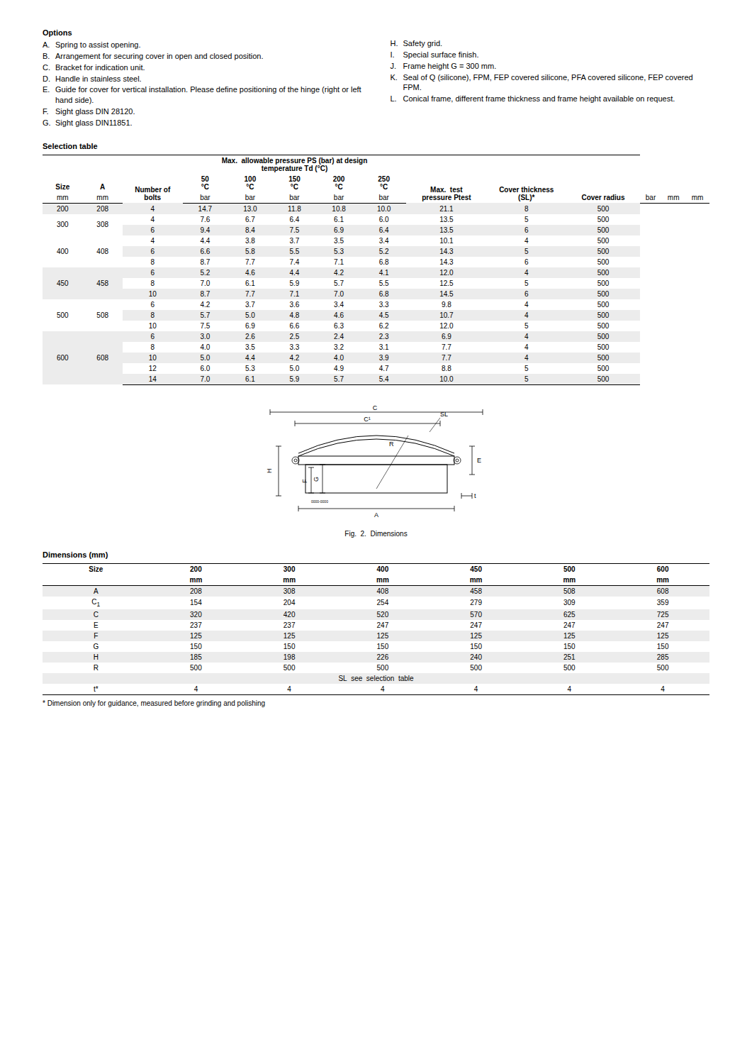Options
A. Spring to assist opening.
B. Arrangement for securing cover in open and closed position.
C. Bracket for indication unit.
D. Handle in stainless steel.
E. Guide for cover for vertical installation. Please define positioning of the hinge (right or left hand side).
F. Sight glass DIN 28120.
G. Sight glass DIN11851.
H. Safety grid.
I. Special surface finish.
J. Frame height G = 300 mm.
K. Seal of Q (silicone), FPM, FEP covered silicone, PFA covered silicone, FEP covered FPM.
L. Conical frame, different frame thickness and frame height available on request.
Selection table
| Size | A | Number of bolts | Max. allowable pressure PS (bar) at design temperature Td (°C) | Max. test pressure Ptest | Cover thickness (SL)* | Cover radius |
| --- | --- | --- | --- | --- | --- | --- |
| 50 °C | 100 °C | 150 °C | 200 °C | 250 °C |
| mm | mm | bar | bar | bar | bar | bar | bar | mm | mm |
| 200 | 208 | 4 | 14.7 | 13.0 | 11.8 | 10.8 | 10.0 | 21.1 | 8 | 500 |
| 300 | 308 | 4 | 7.6 | 6.7 | 6.4 | 6.1 | 6.0 | 13.5 | 5 | 500 |
| 6 | 9.4 | 8.4 | 7.5 | 6.9 | 6.4 | 13.5 | 6 | 500 |
| 400 | 408 | 4 | 4.4 | 3.8 | 3.7 | 3.5 | 3.4 | 10.1 | 4 | 500 |
| 6 | 6.6 | 5.8 | 5.5 | 5.3 | 5.2 | 14.3 | 5 | 500 |
| 8 | 8.7 | 7.7 | 7.4 | 7.1 | 6.8 | 14.3 | 6 | 500 |
| 450 | 458 | 6 | 5.2 | 4.6 | 4.4 | 4.2 | 4.1 | 12.0 | 4 | 500 |
| 8 | 7.0 | 6.1 | 5.9 | 5.7 | 5.5 | 12.5 | 5 | 500 |
| 10 | 8.7 | 7.7 | 7.1 | 7.0 | 6.8 | 14.5 | 6 | 500 |
| 500 | 508 | 6 | 4.2 | 3.7 | 3.6 | 3.4 | 3.3 | 9.8 | 4 | 500 |
| 8 | 5.7 | 5.0 | 4.8 | 4.6 | 4.5 | 10.7 | 4 | 500 |
| 10 | 7.5 | 6.9 | 6.6 | 6.3 | 6.2 | 12.0 | 5 | 500 |
| 600 | 608 | 6 | 3.0 | 2.6 | 2.5 | 2.4 | 2.3 | 6.9 | 4 | 500 |
| 8 | 4.0 | 3.5 | 3.3 | 3.2 | 3.1 | 7.7 | 4 | 500 |
| 10 | 5.0 | 4.4 | 4.2 | 4.0 | 3.9 | 7.7 | 4 | 500 |
| 12 | 6.0 | 5.3 | 5.0 | 4.9 | 4.7 | 8.8 | 5 | 500 |
| 14 | 7.0 | 6.1 | 5.9 | 5.7 | 5.4 | 10.0 | 5 | 500 |
C C¹ R SL E H F G A t 0000-0000
Fig. 2. Dimensions
Dimensions (mm)
| Size | 200 | 300 | 400 | 450 | 500 | 600 |
| --- | --- | --- | --- | --- | --- | --- |
| | mm | mm | mm | mm | mm | mm |
| A | 208 | 308 | 408 | 458 | 508 | 608 |
| C 1 | 154 | 204 | 254 | 279 | 309 | 359 |
| C | 320 | 420 | 520 | 570 | 625 | 725 |
| E | 237 | 237 | 247 | 247 | 247 | 247 |
| F | 125 | 125 | 125 | 125 | 125 | 125 |
| G | 150 | 150 | 150 | 150 | 150 | 150 |
| H | 185 | 198 | 226 | 240 | 251 | 285 |
| R | 500 | 500 | 500 | 500 | 500 | 500 |
| SL see selection table |
| t* | 4 | 4 | 4 | 4 | 4 | 4 |
* Dimension only for guidance, measured before grinding and polishing